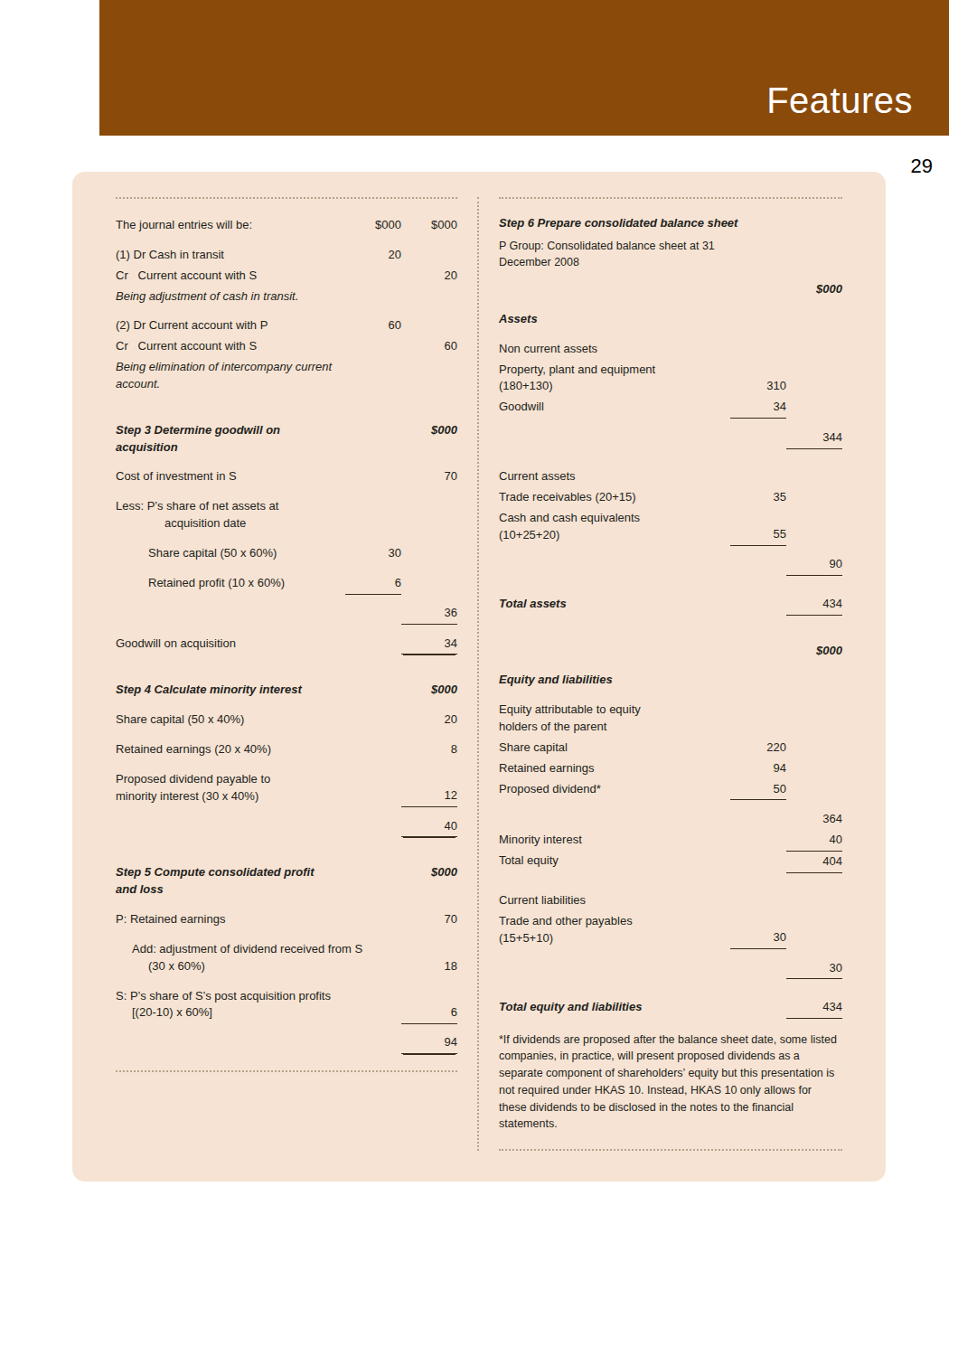Features
29
| The journal entries will be: | $000 | $000 |
| (1) Dr Cash in transit | 20 | |
| Cr Current account with S | | 20 |
| Being adjustment of cash in transit. | | |
| (2) Dr Current account with P | 60 | |
| Cr Current account with S | | 60 |
| Being elimination of intercompany current account. | | |
| Step 3 Determine goodwill on acquisition | | $000 |
| Cost of investment in S | | 70 |
| Less: P’s share of net assets at acquisition date | | |
| Share capital (50 x 60%) | 30 | |
| Retained profit (10 x 60%) | 6 | |
| | | 36 |
| Goodwill on acquisition | | 34 |
| Step 4 Calculate minority interest | $000 |
| Share capital (50 x 40%) | 20 |
| Retained earnings (20 x 40%) | 8 |
| Proposed dividend payable to minority interest (30 x 40%) | 12 |
| | 40 |
| Step 5 Compute consolidated profit and loss | $000 |
| P: Retained earnings | 70 |
| Add: adjustment of dividend received from S (30 x 60%) | 18 |
| S: P’s share of S’s post acquisition profits [(20-10) x 60%] | 6 |
| | 94 |
Step 6 Prepare consolidated balance sheet
P Group: Consolidated balance sheet at 31
December 2008
| | | $000 |
| Assets | | |
| Non current assets | | |
| Property, plant and equipment (180+130) | 310 | |
| Goodwill | 34 | |
| | | 344 |
| Current assets | | |
| Trade receivables (20+15) | 35 | |
| Cash and cash equivalents (10+25+20) | 55 | |
| | | 90 |
| Total assets | | 434 |
| | | $000 |
| Equity and liabilities | | |
| Equity attributable to equity holders of the parent | | |
| Share capital | 220 | |
| Retained earnings | 94 | |
| Proposed dividend* | 50 | |
| | | 364 |
| Minority interest | | 40 |
| Total equity | | 404 |
| Current liabilities | | |
| Trade and other payables (15+5+10) | 30 | |
| | | 30 |
| Total equity and liabilities | | 434 |
*If dividends are proposed after the balance sheet date, some listed companies, in practice, will present proposed dividends as a separate component of shareholders’ equity but this presentation is not required under HKAS 10. Instead, HKAS 10 only allows for these dividends to be disclosed in the notes to the financial statements.